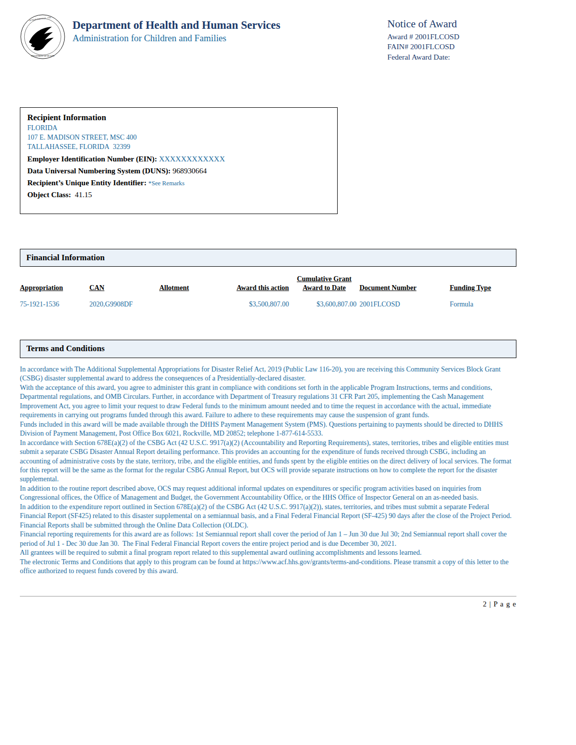HUMAN SERVICES · USA DEPARTMENT OF HEALTH
Department of Health and Human Services
Administration for Children and Families
Notice of Award
Award # 2001FLCOSD
FAIN# 2001FLCOSD
Federal Award Date:
Recipient Information
FLORIDA
107 E. MADISON STREET, MSC 400
TALLAHASSEE, FLORIDA 32399
Employer Identification Number (EIN): XXXXXXXXXXXX
Data Universal Numbering System (DUNS): 968930664
Recipient’s Unique Entity Identifier: *See Remarks
Object Class: 41.15
Financial Information
| Appropriation | CAN | Allotment | Award this action | Cumulative Grant Award to Date | Document Number | Funding Type |
| --- | --- | --- | --- | --- | --- | --- |
| 75-1921-1536 | 2020,G9908DF | | $3,500,807.00 | $3,600,807.00 | 2001FLCOSD | Formula |
Terms and Conditions
In accordance with The Additional Supplemental Appropriations for Disaster Relief Act, 2019 (Public Law 116-20), you are receiving this Community Services Block Grant (CSBG) disaster supplemental award to address the consequences of a Presidentially-declared disaster.
With the acceptance of this award, you agree to administer this grant in compliance with conditions set forth in the applicable Program Instructions, terms and conditions, Departmental regulations, and OMB Circulars. Further, in accordance with Department of Treasury regulations 31 CFR Part 205, implementing the Cash Management Improvement Act, you agree to limit your request to draw Federal funds to the minimum amount needed and to time the request in accordance with the actual, immediate requirements in carrying out programs funded through this award. Failure to adhere to these requirements may cause the suspension of grant funds.
Funds included in this award will be made available through the DHHS Payment Management System (PMS). Questions pertaining to payments should be directed to DHHS Division of Payment Management, Post Office Box 6021, Rockville, MD 20852; telephone 1-877-614-5533.
In accordance with Section 678E(a)(2) of the CSBG Act (42 U.S.C. 9917(a)(2) (Accountability and Reporting Requirements), states, territories, tribes and eligible entities must submit a separate CSBG Disaster Annual Report detailing performance. This provides an accounting for the expenditure of funds received through CSBG, including an accounting of administrative costs by the state, territory, tribe, and the eligible entities, and funds spent by the eligible entities on the direct delivery of local services. The format for this report will be the same as the format for the regular CSBG Annual Report, but OCS will provide separate instructions on how to complete the report for the disaster supplemental.
In addition to the routine report described above, OCS may request additional informal updates on expenditures or specific program activities based on inquiries from Congressional offices, the Office of Management and Budget, the Government Accountability Office, or the HHS Office of Inspector General on an as-needed basis.
In addition to the expenditure report outlined in Section 678E(a)(2) of the CSBG Act (42 U.S.C. 9917(a)(2)), states, territories, and tribes must submit a separate Federal Financial Report (SF425) related to this disaster supplemental on a semiannual basis, and a Final Federal Financial Report (SF-425) 90 days after the close of the Project Period. Financial Reports shall be submitted through the Online Data Collection (OLDC).
Financial reporting requirements for this award are as follows: 1st Semiannual report shall cover the period of Jan 1 – Jun 30 due Jul 30; 2nd Semiannual report shall cover the period of Jul 1 - Dec 30 due Jan 30. The Final Federal Financial Report covers the entire project period and is due December 30, 2021.
All grantees will be required to submit a final program report related to this supplemental award outlining accomplishments and lessons learned.
The electronic Terms and Conditions that apply to this program can be found at https://www.acf.hhs.gov/grants/terms-and-conditions. Please transmit a copy of this letter to the office authorized to request funds covered by this award.
2 | P a g e